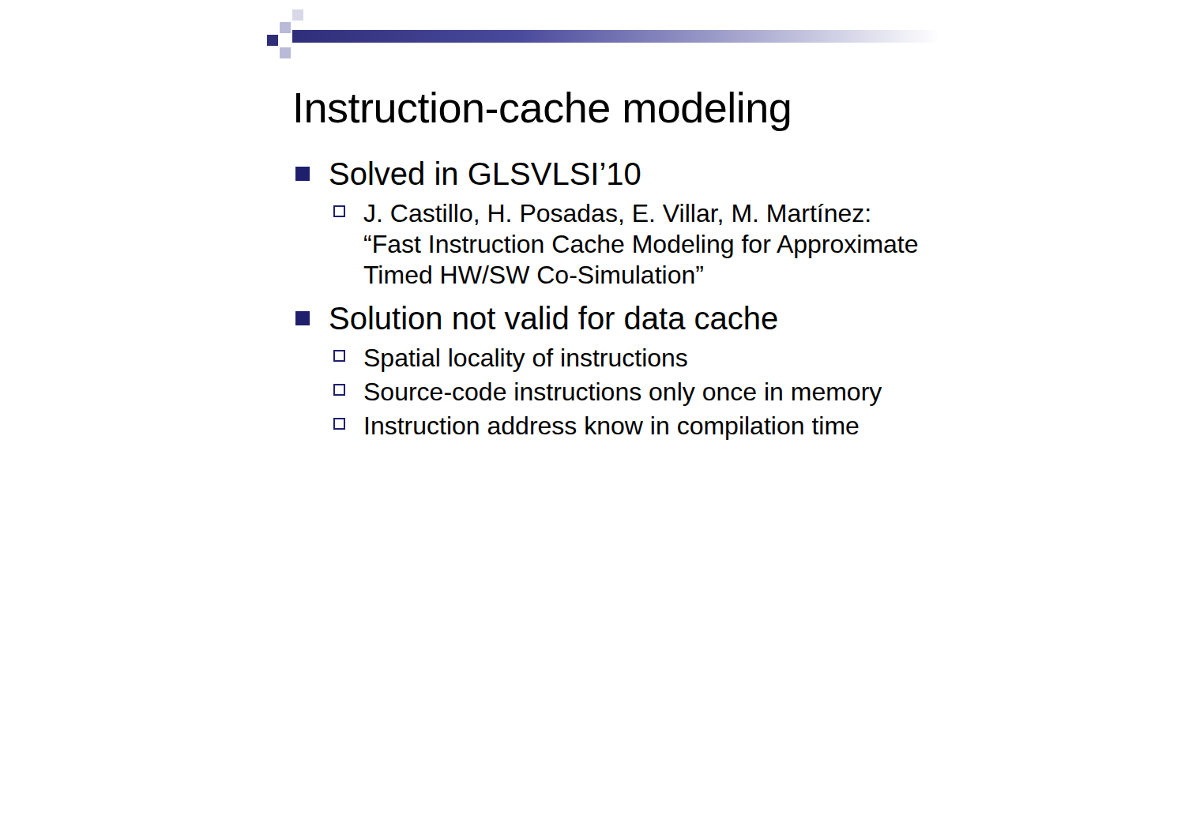Instruction-cache modeling
Solved in GLSVLSI’10
J. Castillo, H. Posadas, E. Villar, M. Martínez: “Fast Instruction Cache Modeling for Approximate Timed HW/SW Co-Simulation”
Solution not valid for data cache
Spatial locality of instructions
Source-code instructions only once in memory
Instruction address know in compilation time